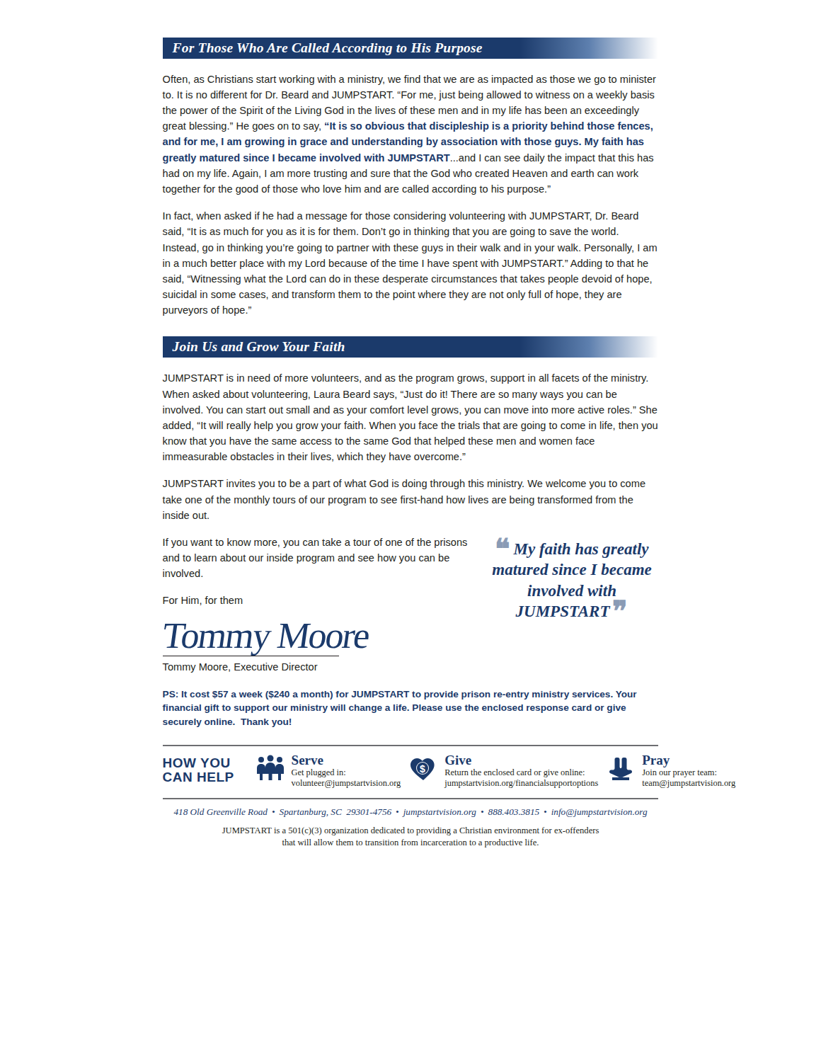For Those Who Are Called According to His Purpose
Often, as Christians start working with a ministry, we find that we are as impacted as those we go to minister to. It is no different for Dr. Beard and JUMPSTART. “For me, just being allowed to witness on a weekly basis the power of the Spirit of the Living God in the lives of these men and in my life has been an exceedingly great blessing.” He goes on to say, “It is so obvious that discipleship is a priority behind those fences, and for me, I am growing in grace and understanding by association with those guys. My faith has greatly matured since I became involved with JUMPSTART...and I can see daily the impact that this has had on my life. Again, I am more trusting and sure that the God who created Heaven and earth can work together for the good of those who love him and are called according to his purpose.”
In fact, when asked if he had a message for those considering volunteering with JUMPSTART, Dr. Beard said, “It is as much for you as it is for them. Don’t go in thinking that you are going to save the world. Instead, go in thinking you’re going to partner with these guys in their walk and in your walk. Personally, I am in a much better place with my Lord because of the time I have spent with JUMPSTART.” Adding to that he said, “Witnessing what the Lord can do in these desperate circumstances that takes people devoid of hope, suicidal in some cases, and transform them to the point where they are not only full of hope, they are purveyors of hope.”
Join Us and Grow Your Faith
JUMPSTART is in need of more volunteers, and as the program grows, support in all facets of the ministry. When asked about volunteering, Laura Beard says, “Just do it! There are so many ways you can be involved. You can start out small and as your comfort level grows, you can move into more active roles.” She added, “It will really help you grow your faith. When you face the trials that are going to come in life, then you know that you have the same access to the same God that helped these men and women face immeasurable obstacles in their lives, which they have overcome.”
JUMPSTART invites you to be a part of what God is doing through this ministry. We welcome you to come take one of the monthly tours of our program to see first-hand how lives are being transformed from the inside out.
❝My faith has greatly matured since I became involved with JUMPSTART❞
If you want to know more, you can take a tour of one of the prisons and to learn about our inside program and see how you can be involved.
For Him, for them
Tommy Moore
Tommy Moore, Executive Director
PS: It cost $57 a week ($240 a month) for JUMPSTART to provide prison re-entry ministry services. Your financial gift to support our ministry will change a life. Please use the enclosed response card or give securely online. Thank you!
HOW YOU
CAN HELP
Serve
Get plugged in:
volunteer@jumpstartvision.org
$
Give
Return the enclosed card or give online:
jumpstartvision.org/financialsupportoptions
Pray
Join our prayer team:
team@jumpstartvision.org
418 Old Greenville Road•Spartanburg, SC 29301-4756•jumpstartvision.org•888.403.3815•info@jumpstartvision.org
JUMPSTART is a 501(c)(3) organization dedicated to providing a Christian environment for ex-offenders
that will allow them to transition from incarceration to a productive life.